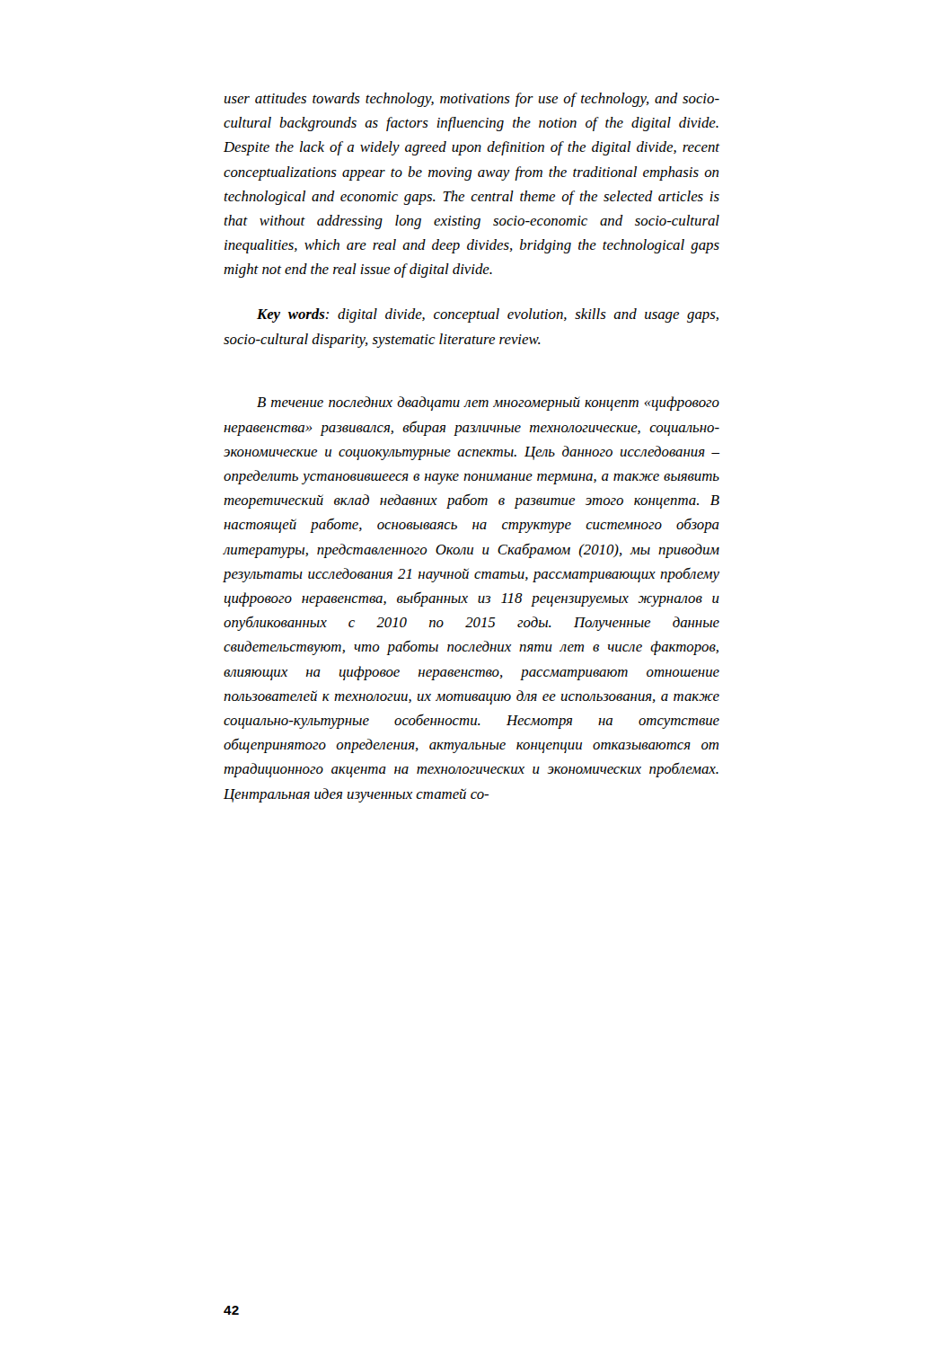user attitudes towards technology, motivations for use of technology, and socio-cultural backgrounds as factors influencing the notion of the digital divide. Despite the lack of a widely agreed upon definition of the digital divide, recent conceptualizations appear to be moving away from the traditional emphasis on technological and economic gaps. The central theme of the selected articles is that without addressing long existing socio-economic and socio-cultural inequalities, which are real and deep divides, bridging the technological gaps might not end the real issue of digital divide.
Key words: digital divide, conceptual evolution, skills and usage gaps, socio-cultural disparity, systematic literature review.
В течение последних двадцати лет многомерный концепт «цифрового неравенства» развивался, вбирая различные технологические, социально-экономические и социокультурные аспекты. Цель данного исследования – определить установившееся в науке понимание термина, а также выявить теоретический вклад недавних работ в развитие этого концепта. В настоящей работе, основываясь на структуре системного обзора литературы, представленного Околи и Скабрамом (2010), мы приводим результаты исследования 21 научной статьи, рассматривающих проблему цифрового неравенства, выбранных из 118 рецензируемых журналов и опубликованных с 2010 по 2015 годы. Полученные данные свидетельствуют, что работы последних пяти лет в числе факторов, влияющих на цифровое неравенство, рассматривают отношение пользователей к технологии, их мотивацию для ее использования, а также социально-культурные особенности. Несмотря на отсутствие общепринятого определения, актуальные концепции отказываются от традиционного акцента на технологических и экономических проблемах. Центральная идея изученных статей со-
42